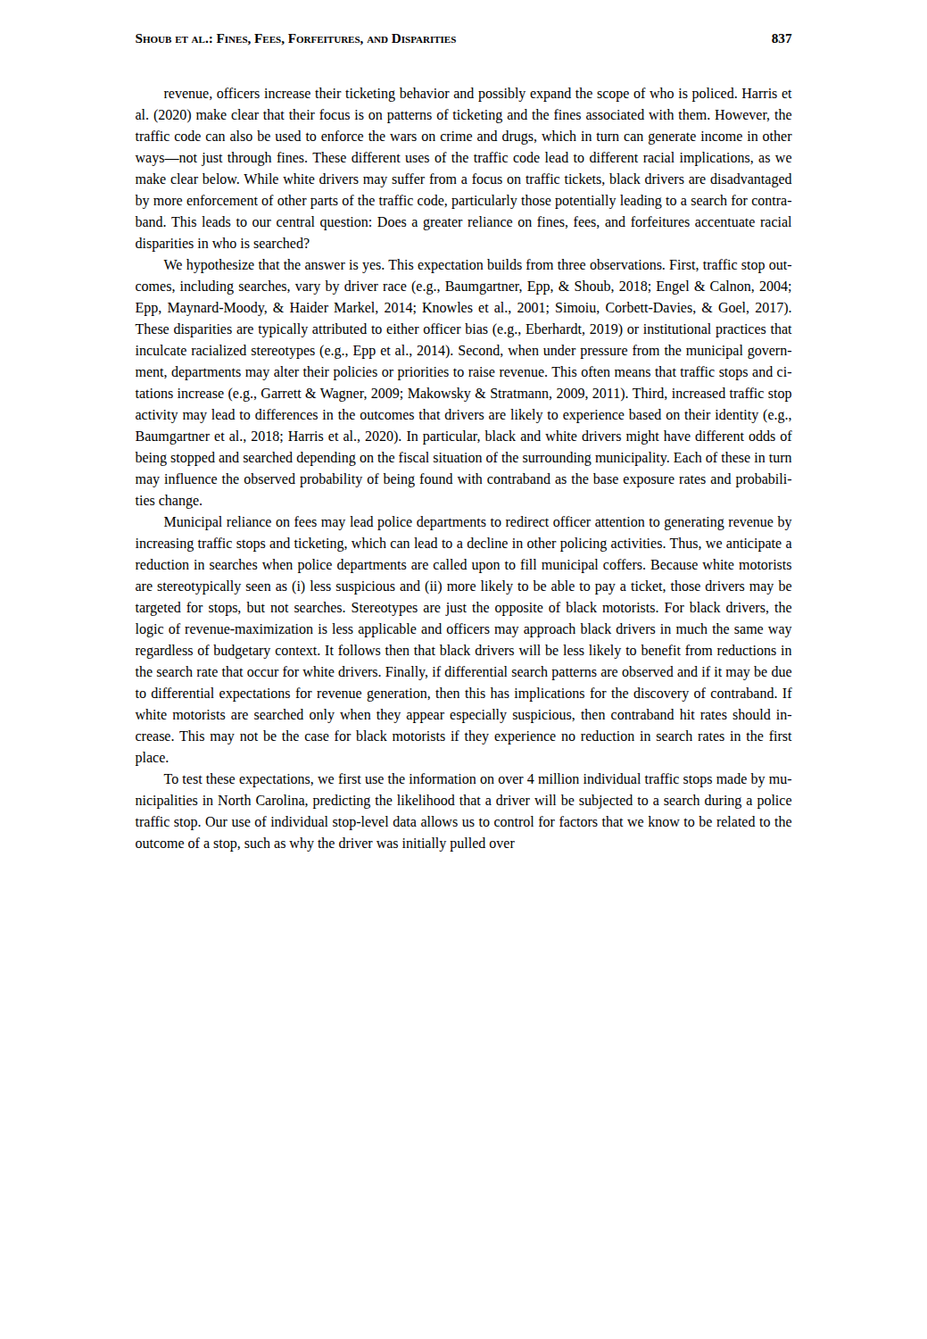Shoub et al.: Fines, Fees, Forfeitures, and Disparities 837
revenue, officers increase their ticketing behavior and possibly expand the scope of who is policed. Harris et al. (2020) make clear that their focus is on patterns of ticketing and the fines associated with them. However, the traffic code can also be used to enforce the wars on crime and drugs, which in turn can generate income in other ways—not just through fines. These different uses of the traffic code lead to different racial implications, as we make clear below. While white drivers may suffer from a focus on traffic tickets, black drivers are disadvantaged by more enforcement of other parts of the traffic code, particularly those potentially leading to a search for contraband. This leads to our central question: Does a greater reliance on fines, fees, and forfeitures accentuate racial disparities in who is searched?
We hypothesize that the answer is yes. This expectation builds from three observations. First, traffic stop outcomes, including searches, vary by driver race (e.g., Baumgartner, Epp, & Shoub, 2018; Engel & Calnon, 2004; Epp, Maynard-Moody, & Haider Markel, 2014; Knowles et al., 2001; Simoiu, Corbett-Davies, & Goel, 2017). These disparities are typically attributed to either officer bias (e.g., Eberhardt, 2019) or institutional practices that inculcate racialized stereotypes (e.g., Epp et al., 2014). Second, when under pressure from the municipal government, departments may alter their policies or priorities to raise revenue. This often means that traffic stops and citations increase (e.g., Garrett & Wagner, 2009; Makowsky & Stratmann, 2009, 2011). Third, increased traffic stop activity may lead to differences in the outcomes that drivers are likely to experience based on their identity (e.g., Baumgartner et al., 2018; Harris et al., 2020). In particular, black and white drivers might have different odds of being stopped and searched depending on the fiscal situation of the surrounding municipality. Each of these in turn may influence the observed probability of being found with contraband as the base exposure rates and probabilities change.
Municipal reliance on fees may lead police departments to redirect officer attention to generating revenue by increasing traffic stops and ticketing, which can lead to a decline in other policing activities. Thus, we anticipate a reduction in searches when police departments are called upon to fill municipal coffers. Because white motorists are stereotypically seen as (i) less suspicious and (ii) more likely to be able to pay a ticket, those drivers may be targeted for stops, but not searches. Stereotypes are just the opposite of black motorists. For black drivers, the logic of revenue-maximization is less applicable and officers may approach black drivers in much the same way regardless of budgetary context. It follows then that black drivers will be less likely to benefit from reductions in the search rate that occur for white drivers. Finally, if differential search patterns are observed and if it may be due to differential expectations for revenue generation, then this has implications for the discovery of contraband. If white motorists are searched only when they appear especially suspicious, then contraband hit rates should increase. This may not be the case for black motorists if they experience no reduction in search rates in the first place.
To test these expectations, we first use the information on over 4 million individual traffic stops made by municipalities in North Carolina, predicting the likelihood that a driver will be subjected to a search during a police traffic stop. Our use of individual stop-level data allows us to control for factors that we know to be related to the outcome of a stop, such as why the driver was initially pulled over